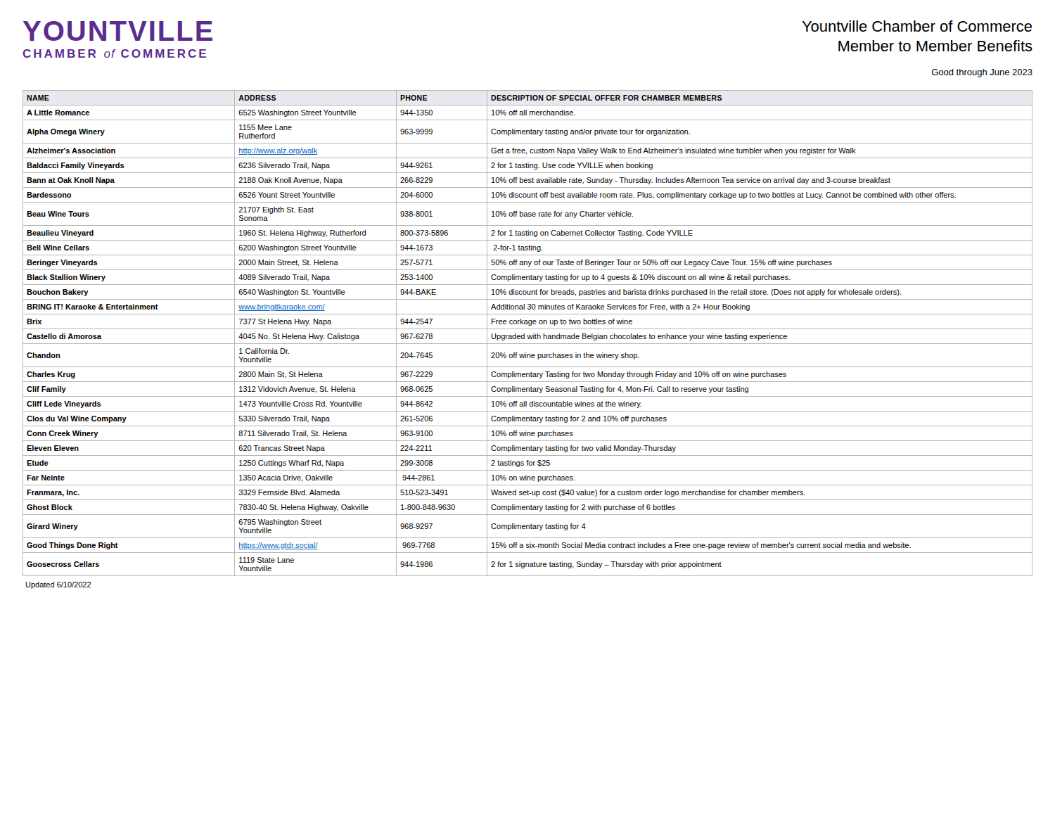YOUNTVILLE
CHAMBER of COMMERCE
Yountville Chamber of Commerce
Member to Member Benefits
Good through June 2023
| NAME | ADDRESS | PHONE | DESCRIPTION OF SPECIAL OFFER FOR CHAMBER MEMBERS |
| --- | --- | --- | --- |
| A Little Romance | 6525 Washington Street Yountville | 944-1350 | 10% off all merchandise. |
| Alpha Omega Winery | 1155 Mee Lane Rutherford | 963-9999 | Complimentary tasting and/or private tour for organization. |
| Alzheimer's Association | http://www.alz.org/walk | | Get a free, custom Napa Valley Walk to End Alzheimer's insulated wine tumbler when you register for Walk |
| Baldacci Family Vineyards | 6236 Silverado Trail, Napa | 944-9261 | 2 for 1 tasting. Use code YVILLE when booking |
| Bann at Oak Knoll Napa | 2188 Oak Knoll Avenue, Napa | 266-8229 | 10% off best available rate, Sunday - Thursday. Includes Afternoon Tea service on arrival day and 3-course breakfast |
| Bardessono | 6526 Yount Street Yountville | 204-6000 | 10% discount off best available room rate. Plus, complimentary corkage up to two bottles at Lucy. Cannot be combined with other offers. |
| Beau Wine Tours | 21707 Eighth St. East Sonoma | 938-8001 | 10% off base rate for any Charter vehicle. |
| Beaulieu Vineyard | 1960 St. Helena Highway, Rutherford | 800-373-5896 | 2 for 1 tasting on Cabernet Collector Tasting. Code YVILLE |
| Bell Wine Cellars | 6200 Washington Street Yountville | 944-1673 | 2-for-1 tasting. |
| Beringer Vineyards | 2000 Main Street, St. Helena | 257-5771 | 50% off any of our Taste of Beringer Tour or 50% off our Legacy Cave Tour. 15% off wine purchases |
| Black Stallion Winery | 4089 Silverado Trail, Napa | 253-1400 | Complimentary tasting for up to 4 guests & 10% discount on all wine & retail purchases. |
| Bouchon Bakery | 6540 Washington St. Yountville | 944-BAKE | 10% discount for breads, pastries and barista drinks purchased in the retail store. (Does not apply for wholesale orders). |
| BRING IT! Karaoke & Entertainment | www.bringitkaraoke.com/ | | Additional 30 minutes of Karaoke Services for Free, with a 2+ Hour Booking |
| Brix | 7377 St Helena Hwy. Napa | 944-2547 | Free corkage on up to two bottles of wine |
| Castello di Amorosa | 4045 No. St Helena Hwy. Calistoga | 967-6278 | Upgraded with handmade Belgian chocolates to enhance your wine tasting experience |
| Chandon | 1 California Dr. Yountville | 204-7645 | 20% off wine purchases in the winery shop. |
| Charles Krug | 2800 Main St, St Helena | 967-2229 | Complimentary Tasting for two Monday through Friday and 10% off on wine purchases |
| Clif Family | 1312 Vidovich Avenue, St. Helena | 968-0625 | Complimentary Seasonal Tasting for 4, Mon-Fri. Call to reserve your tasting |
| Cliff Lede Vineyards | 1473 Yountville Cross Rd. Yountville | 944-8642 | 10% off all discountable wines at the winery. |
| Clos du Val Wine Company | 5330 Silverado Trail, Napa | 261-5206 | Complimentary tasting for 2 and 10% off purchases |
| Conn Creek Winery | 8711 Silverado Trail, St. Helena | 963-9100 | 10% off wine purchases |
| Eleven Eleven | 620 Trancas Street Napa | 224-2211 | Complimentary tasting for two valid Monday-Thursday |
| Etude | 1250 Cuttings Wharf Rd, Napa | 299-3008 | 2 tastings for $25 |
| Far Neinte | 1350 Acacia Drive, Oakville | 944-2861 | 10% on wine purchases. |
| Franmara, Inc. | 3329 Fernside Blvd. Alameda | 510-523-3491 | Waived set-up cost ($40 value) for a custom order logo merchandise for chamber members. |
| Ghost Block | 7830-40 St. Helena Highway, Oakville | 1-800-848-9630 | Complimentary tasting for 2 with purchase of 6 bottles |
| Girard Winery | 6795 Washington Street Yountville | 968-9297 | Complimentary tasting for 4 |
| Good Things Done Right | https://www.gtdr.social/ | 969-7768 | 15% off a six-month Social Media contract includes a Free one-page review of member's current social media and website. |
| Goosecross Cellars | 1119 State Lane Yountville | 944-1986 | 2 for 1 signature tasting, Sunday – Thursday with prior appointment |
Updated 6/10/2022